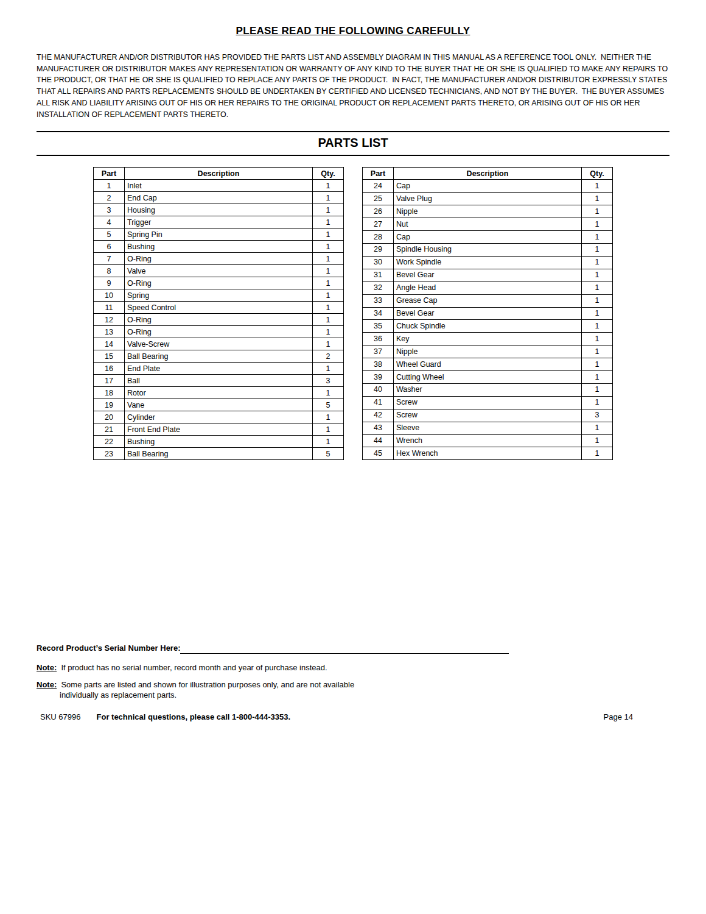PLEASE READ THE FOLLOWING CAREFULLY
The manufacturer and/or distributor has provided the parts list and assembly diagram in this manual as a reference tool only. Neither the manufacturer or distributor makes any representation or warranty of any kind to the buyer that he or she is qualified to make any repairs to the product, or that he or she is qualified to replace any parts of the product. In fact, the manufacturer and/or distributor expressly states that all repairs and parts replacements should be undertaken by certified and licensed technicians, and not by the buyer. The buyer assumes all risk and liability arising out of his or her repairs to the original product or replacement parts thereto, or arising out of his or her installation of replacement parts thereto.
PARTS LIST
| Part | Description | Qty. |
| --- | --- | --- |
| 1 | Inlet | 1 |
| 2 | End Cap | 1 |
| 3 | Housing | 1 |
| 4 | Trigger | 1 |
| 5 | Spring Pin | 1 |
| 6 | Bushing | 1 |
| 7 | O-Ring | 1 |
| 8 | Valve | 1 |
| 9 | O-Ring | 1 |
| 10 | Spring | 1 |
| 11 | Speed Control | 1 |
| 12 | O-Ring | 1 |
| 13 | O-Ring | 1 |
| 14 | Valve-Screw | 1 |
| 15 | Ball Bearing | 2 |
| 16 | End Plate | 1 |
| 17 | Ball | 3 |
| 18 | Rotor | 1 |
| 19 | Vane | 5 |
| 20 | Cylinder | 1 |
| 21 | Front End Plate | 1 |
| 22 | Bushing | 1 |
| 23 | Ball Bearing | 5 |
| Part | Description | Qty. |
| --- | --- | --- |
| 24 | Cap | 1 |
| 25 | Valve Plug | 1 |
| 26 | Nipple | 1 |
| 27 | Nut | 1 |
| 28 | Cap | 1 |
| 29 | Spindle Housing | 1 |
| 30 | Work Spindle | 1 |
| 31 | Bevel Gear | 1 |
| 32 | Angle Head | 1 |
| 33 | Grease Cap | 1 |
| 34 | Bevel Gear | 1 |
| 35 | Chuck Spindle | 1 |
| 36 | Key | 1 |
| 37 | Nipple | 1 |
| 38 | Wheel Guard | 1 |
| 39 | Cutting Wheel | 1 |
| 40 | Washer | 1 |
| 41 | Screw | 1 |
| 42 | Screw | 3 |
| 43 | Sleeve | 1 |
| 44 | Wrench | 1 |
| 45 | Hex Wrench | 1 |
Record Product’s Serial Number Here:
Note: If product has no serial number, record month and year of purchase instead.
Note: Some parts are listed and shown for illustration purposes only, and are not available individually as replacement parts.
SKU 67996 For technical questions, please call 1-800-444-3353. Page 14